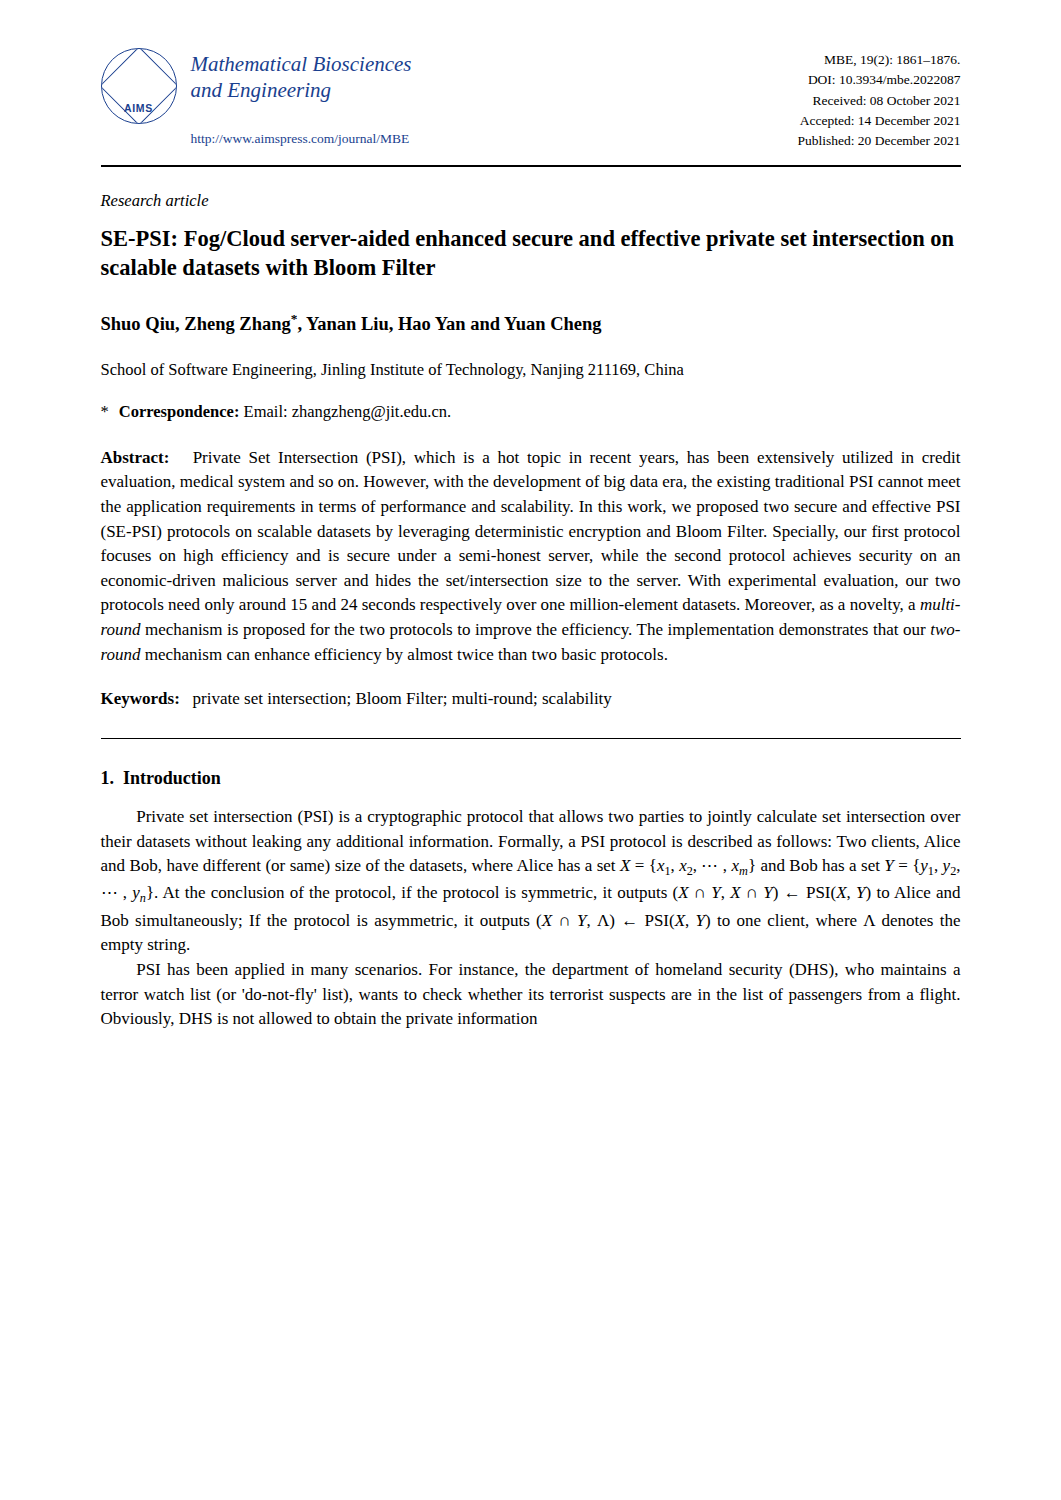Mathematical Biosciences
and Engineering
http://www.aimspress.com/journal/MBE
MBE, 19(2): 1861–1876.
DOI: 10.3934/mbe.2022087
Received: 08 October 2021
Accepted: 14 December 2021
Published: 20 December 2021
Research article
SE-PSI: Fog/Cloud server-aided enhanced secure and effective private set intersection on scalable datasets with Bloom Filter
Shuo Qiu, Zheng Zhang*, Yanan Liu, Hao Yan and Yuan Cheng
School of Software Engineering, Jinling Institute of Technology, Nanjing 211169, China
*Correspondence: Email: zhangzheng@jit.edu.cn.
Abstract: Private Set Intersection (PSI), which is a hot topic in recent years, has been extensively utilized in credit evaluation, medical system and so on. However, with the development of big data era, the existing traditional PSI cannot meet the application requirements in terms of performance and scalability. In this work, we proposed two secure and effective PSI (SE-PSI) protocols on scalable datasets by leveraging deterministic encryption and Bloom Filter. Specially, our first protocol focuses on high efficiency and is secure under a semi-honest server, while the second protocol achieves security on an economic-driven malicious server and hides the set/intersection size to the server. With experimental evaluation, our two protocols need only around 15 and 24 seconds respectively over one million-element datasets. Moreover, as a novelty, a multi-round mechanism is proposed for the two protocols to improve the efficiency. The implementation demonstrates that our two-round mechanism can enhance efficiency by almost twice than two basic protocols.
Keywords: private set intersection; Bloom Filter; multi-round; scalability
1. Introduction
Private set intersection (PSI) is a cryptographic protocol that allows two parties to jointly calculate set intersection over their datasets without leaking any additional information. Formally, a PSI protocol is described as follows: Two clients, Alice and Bob, have different (or same) size of the datasets, where Alice has a set X = {x1, x2, ⋯ , xm} and Bob has a set Y = {y1, y2, ⋯ , yn}. At the conclusion of the protocol, if the protocol is symmetric, it outputs (X ∩ Y, X ∩ Y) ← PSI(X, Y) to Alice and Bob simultaneously; If the protocol is asymmetric, it outputs (X ∩ Y, Λ) ← PSI(X, Y) to one client, where Λ denotes the empty string.
PSI has been applied in many scenarios. For instance, the department of homeland security (DHS), who maintains a terror watch list (or 'do-not-fly' list), wants to check whether its terrorist suspects are in the list of passengers from a flight. Obviously, DHS is not allowed to obtain the private information